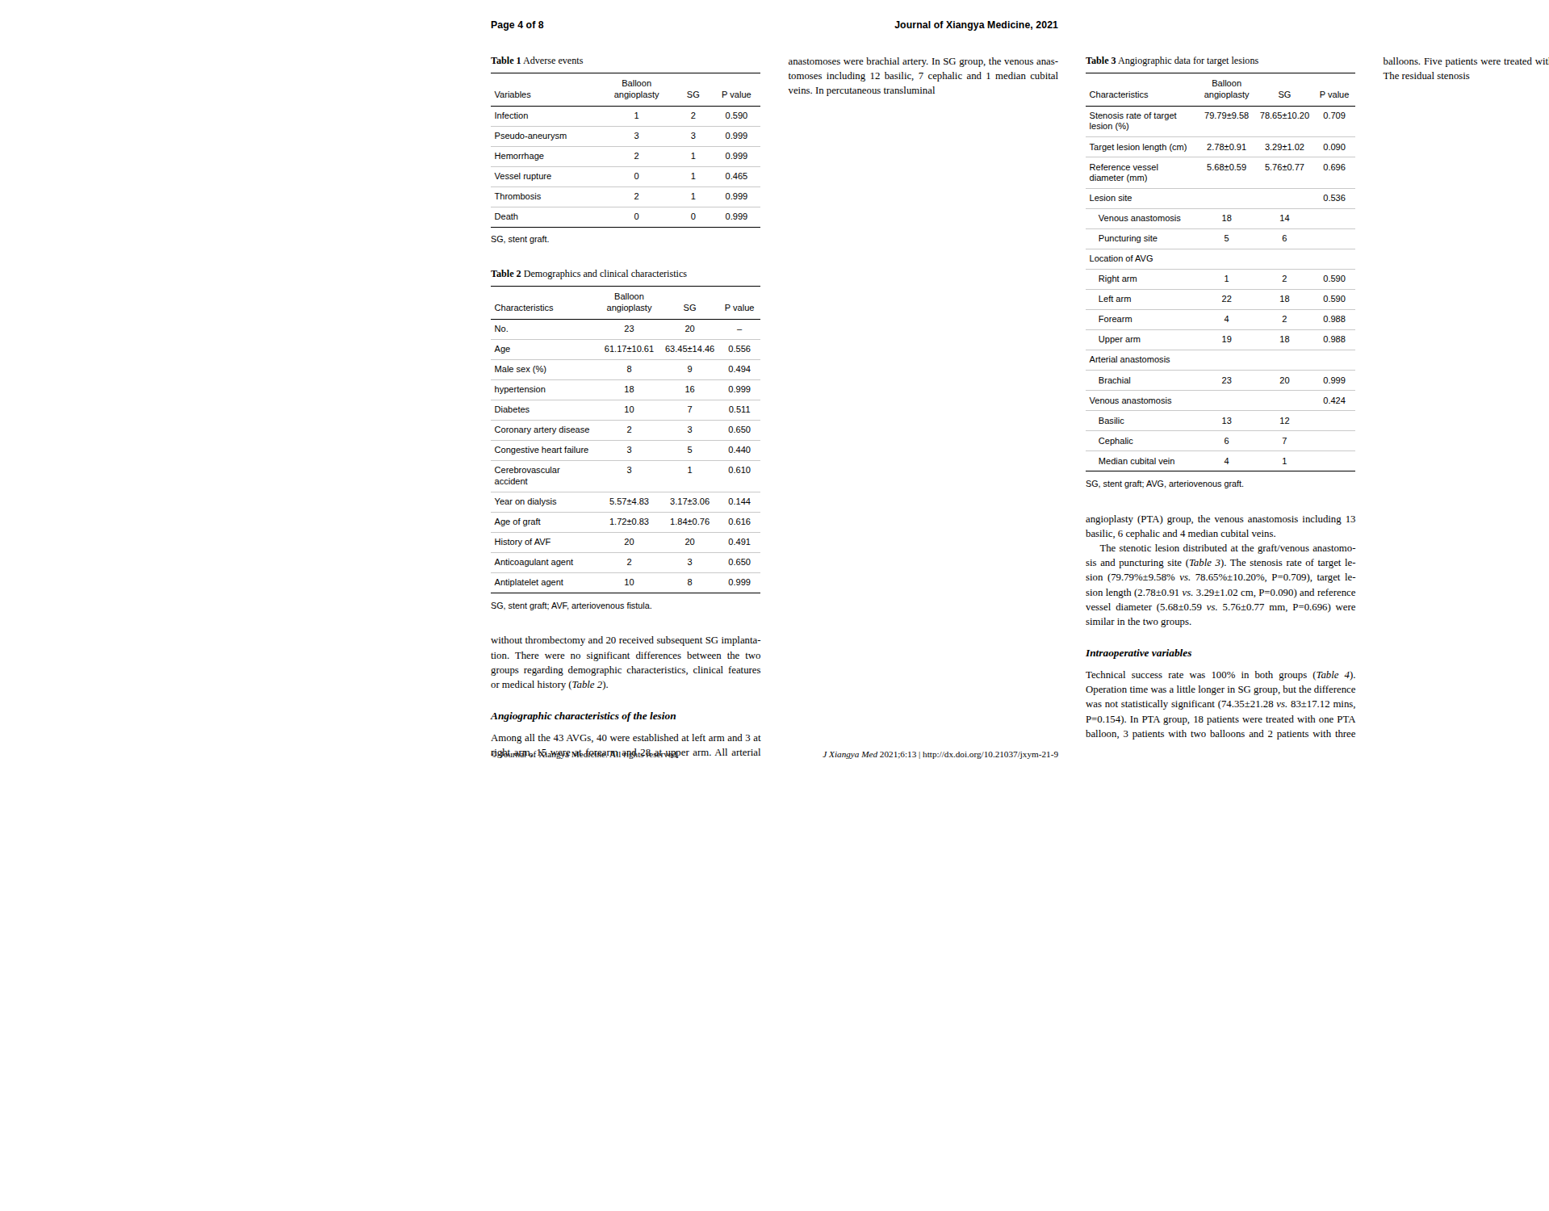Page 4 of 8
Journal of Xiangya Medicine, 2021
Table 1 Adverse events
| Variables | Balloon angioplasty | SG | P value |
| --- | --- | --- | --- |
| Infection | 1 | 2 | 0.590 |
| Pseudo-aneurysm | 3 | 3 | 0.999 |
| Hemorrhage | 2 | 1 | 0.999 |
| Vessel rupture | 0 | 1 | 0.465 |
| Thrombosis | 2 | 1 | 0.999 |
| Death | 0 | 0 | 0.999 |
SG, stent graft.
Table 2 Demographics and clinical characteristics
| Characteristics | Balloon angioplasty | SG | P value |
| --- | --- | --- | --- |
| No. | 23 | 20 | – |
| Age | 61.17±10.61 | 63.45±14.46 | 0.556 |
| Male sex (%) | 8 | 9 | 0.494 |
| hypertension | 18 | 16 | 0.999 |
| Diabetes | 10 | 7 | 0.511 |
| Coronary artery disease | 2 | 3 | 0.650 |
| Congestive heart failure | 3 | 5 | 0.440 |
| Cerebrovascular accident | 3 | 1 | 0.610 |
| Year on dialysis | 5.57±4.83 | 3.17±3.06 | 0.144 |
| Age of graft | 1.72±0.83 | 1.84±0.76 | 0.616 |
| History of AVF | 20 | 20 | 0.491 |
| Anticoagulant agent | 2 | 3 | 0.650 |
| Antiplatelet agent | 10 | 8 | 0.999 |
SG, stent graft; AVF, arteriovenous fistula.
without thrombectomy and 20 received subsequent SG implantation. There were no significant differences between the two groups regarding demographic characteristics, clinical features or medical history (Table 2).
Angiographic characteristics of the lesion
Among all the 43 AVGs, 40 were established at left arm and 3 at right arm, 15 were at forearm and 28 at upper arm. All arterial anastomoses were brachial artery. In SG group, the venous anastomoses including 12 basilic, 7 cephalic and 1 median cubital veins. In percutaneous transluminal
Table 3 Angiographic data for target lesions
| Characteristics | Balloon angioplasty | SG | P value |
| --- | --- | --- | --- |
| Stenosis rate of target lesion (%) | 79.79±9.58 | 78.65±10.20 | 0.709 |
| Target lesion length (cm) | 2.78±0.91 | 3.29±1.02 | 0.090 |
| Reference vessel diameter (mm) | 5.68±0.59 | 5.76±0.77 | 0.696 |
| Lesion site | | | 0.536 |
| Venous anastomosis | 18 | 14 | |
| Puncturing site | 5 | 6 | |
| Location of AVG | | | |
| Right arm | 1 | 2 | 0.590 |
| Left arm | 22 | 18 | 0.590 |
| Forearm | 4 | 2 | 0.988 |
| Upper arm | 19 | 18 | 0.988 |
| Arterial anastomosis | | | |
| Brachial | 23 | 20 | 0.999 |
| Venous anastomosis | | | 0.424 |
| Basilic | 13 | 12 | |
| Cephalic | 6 | 7 | |
| Median cubital vein | 4 | 1 | |
SG, stent graft; AVG, arteriovenous graft.
angioplasty (PTA) group, the venous anastomosis including 13 basilic, 6 cephalic and 4 median cubital veins.
The stenotic lesion distributed at the graft/venous anastomosis and puncturing site (Table 3). The stenosis rate of target lesion (79.79%±9.58% vs. 78.65%±10.20%, P=0.709), target lesion length (2.78±0.91 vs. 3.29±1.02 cm, P=0.090) and reference vessel diameter (5.68±0.59 vs. 5.76±0.77 mm, P=0.696) were similar in the two groups.
Intraoperative variables
Technical success rate was 100% in both groups (Table 4). Operation time was a little longer in SG group, but the difference was not statistically significant (74.35±21.28 vs. 83±17.12 mins, P=0.154). In PTA group, 18 patients were treated with one PTA balloon, 3 patients with two balloons and 2 patients with three balloons. Five patients were treated with high pressure balloons. The residual stenosis
© Journal of Xiangya Medicine. All rights reserved.
J Xiangya Med 2021;6:13 | http://dx.doi.org/10.21037/jxym-21-9